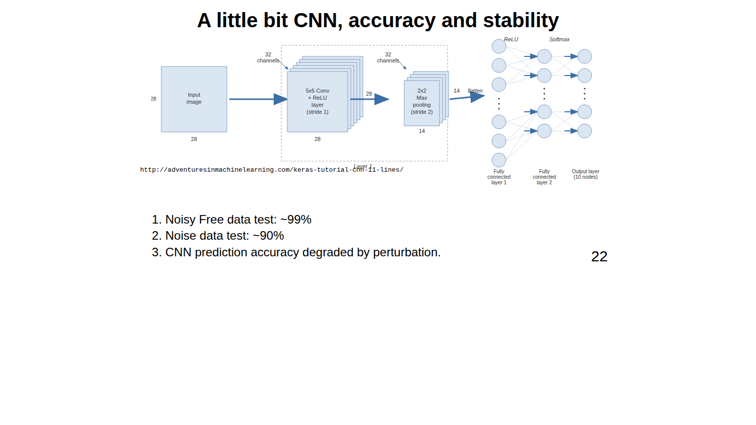A little bit CNN, accuracy and stability
Layer 1 Input image 28 28 5x5 Conv + ReLU layer (stride 1) 28 32 channels 28 32 channels 2x2 Max pooling (stride 2) 14 14 flatten ReLU Softmax Fully connected layer 1 Fully connected layer 2 Output layer (10 nodes)
http://adventuresinmachinelearning.com/keras-tutorial-cnn-11-lines/
Noisy Free data test: ~99%
Noise data test: ~90%
CNN prediction accuracy degraded by perturbation.
22